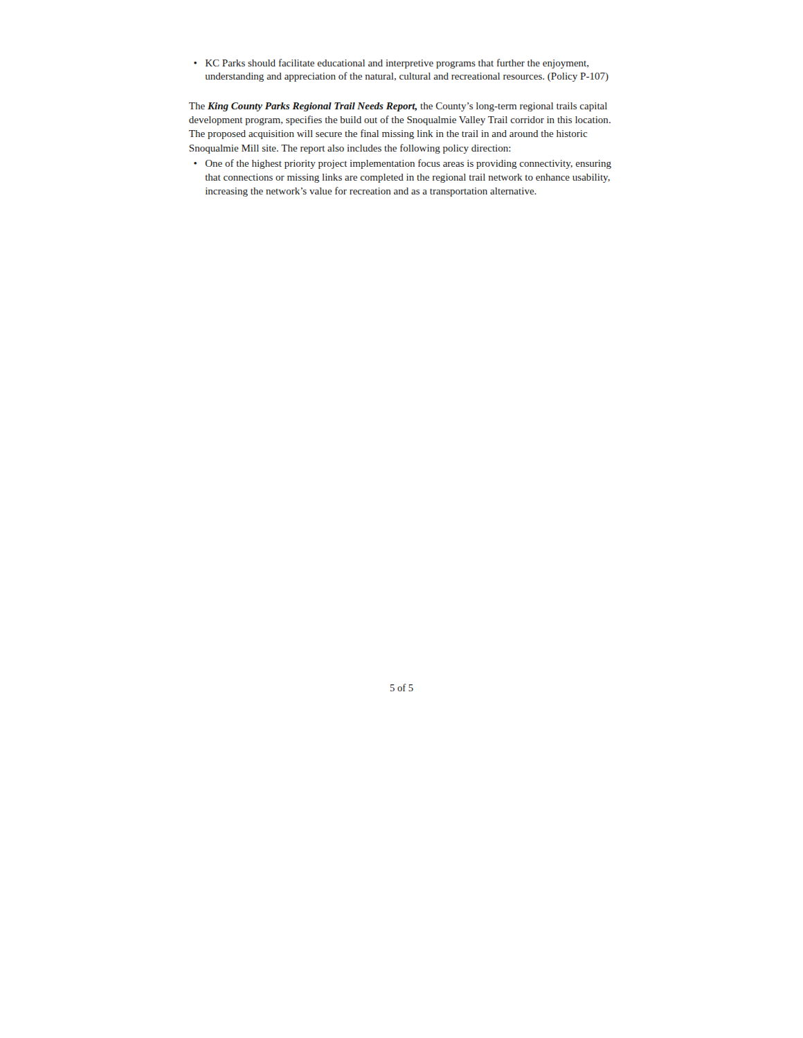KC Parks should facilitate educational and interpretive programs that further the enjoyment, understanding and appreciation of the natural, cultural and recreational resources. (Policy P-107)
The King County Parks Regional Trail Needs Report, the County’s long-term regional trails capital development program, specifies the build out of the Snoqualmie Valley Trail corridor in this location. The proposed acquisition will secure the final missing link in the trail in and around the historic Snoqualmie Mill site. The report also includes the following policy direction:
One of the highest priority project implementation focus areas is providing connectivity, ensuring that connections or missing links are completed in the regional trail network to enhance usability, increasing the network’s value for recreation and as a transportation alternative.
5 of 5